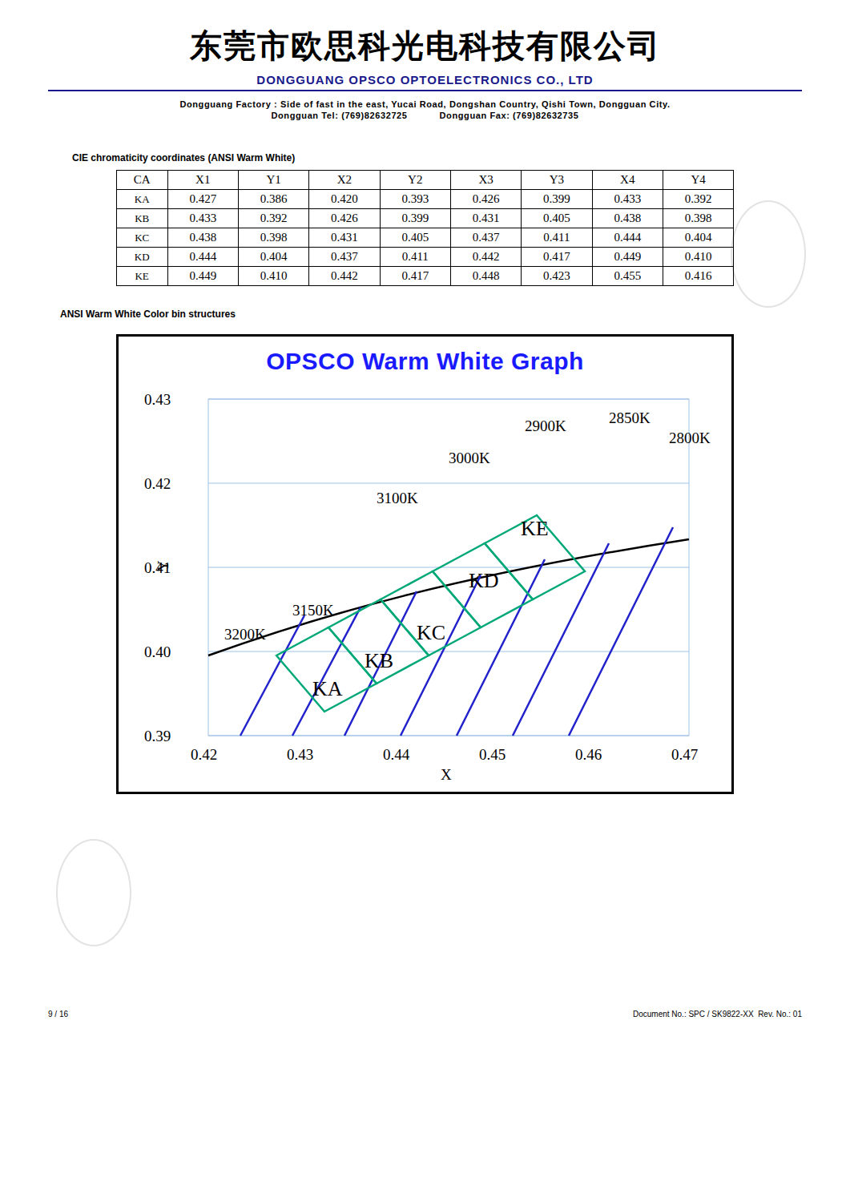东莞市欧思科光电科技有限公司
DONGGUANG OPSCO OPTOELECTRONICS CO., LTD
Dongguang Factory : Side of fast in the east, Yucai Road, Dongshan Country, Qishi Town, Dongguan City.
Dongguan Tel: (769)82632725 Dongguan Fax: (769)82632735
CIE chromaticity coordinates (ANSI Warm White)
| CA | X1 | Y1 | X2 | Y2 | X3 | Y3 | X4 | Y4 |
| --- | --- | --- | --- | --- | --- | --- | --- | --- |
| KA | 0.427 | 0.386 | 0.420 | 0.393 | 0.426 | 0.399 | 0.433 | 0.392 |
| KB | 0.433 | 0.392 | 0.426 | 0.399 | 0.431 | 0.405 | 0.438 | 0.398 |
| KC | 0.438 | 0.398 | 0.431 | 0.405 | 0.437 | 0.411 | 0.444 | 0.404 |
| KD | 0.444 | 0.404 | 0.437 | 0.411 | 0.442 | 0.417 | 0.449 | 0.410 |
| KE | 0.449 | 0.410 | 0.442 | 0.417 | 0.448 | 0.423 | 0.455 | 0.416 |
ANSI Warm White Color bin structures
OPSCO Warm White Graph
0.43 0.42 0.41 0.40 0.39 Y 0.42 0.43 0.44 0.45 0.46 0.47 X 3200K 3150K 3100K 3000K 2900K 2850K 2800K KA KB KC KD KE
9 / 16 Document No.: SPC / SK9822-XX Rev. No.: 01